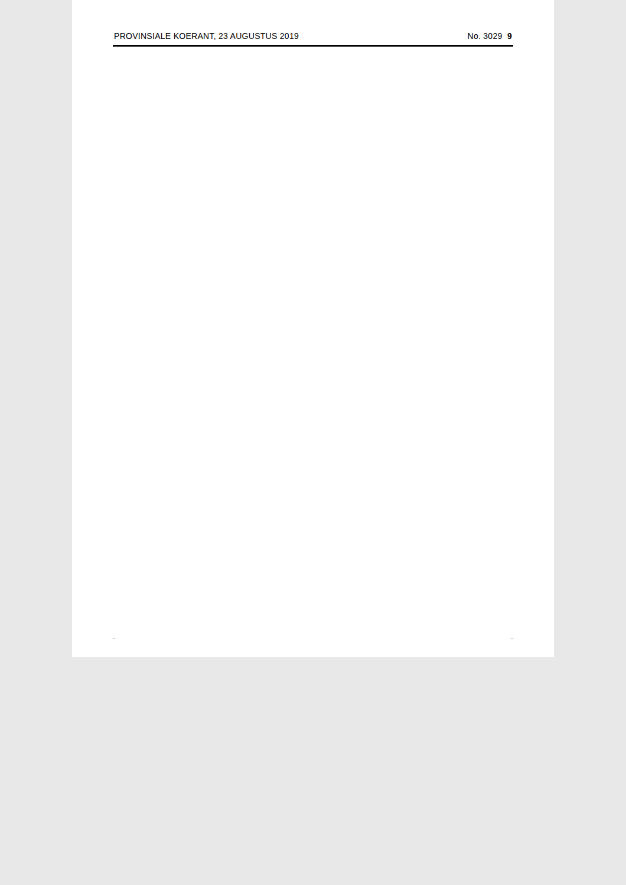PROVINSIALE KOERANT, 23 AUGUSTUS 2019
No. 3029 9
- -